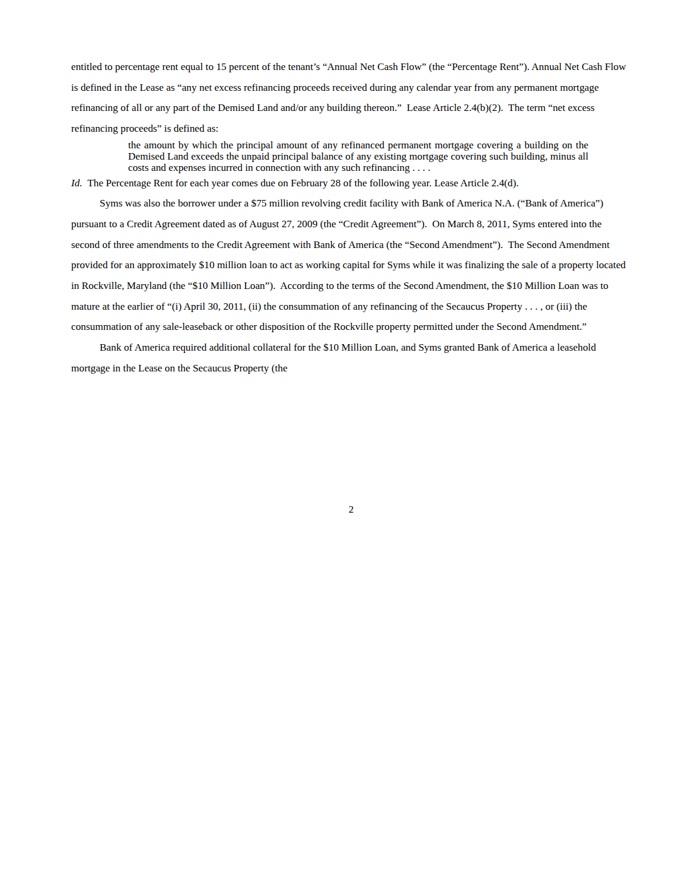entitled to percentage rent equal to 15 percent of the tenant’s “Annual Net Cash Flow” (the “Percentage Rent”). Annual Net Cash Flow is defined in the Lease as “any net excess refinancing proceeds received during any calendar year from any permanent mortgage refinancing of all or any part of the Demised Land and/or any building thereon.” Lease Article 2.4(b)(2). The term “net excess refinancing proceeds” is defined as:
the amount by which the principal amount of any refinanced permanent mortgage covering a building on the Demised Land exceeds the unpaid principal balance of any existing mortgage covering such building, minus all costs and expenses incurred in connection with any such refinancing . . . .
Id. The Percentage Rent for each year comes due on February 28 of the following year. Lease Article 2.4(d).
Syms was also the borrower under a $75 million revolving credit facility with Bank of America N.A. (“Bank of America”) pursuant to a Credit Agreement dated as of August 27, 2009 (the “Credit Agreement”). On March 8, 2011, Syms entered into the second of three amendments to the Credit Agreement with Bank of America (the “Second Amendment”). The Second Amendment provided for an approximately $10 million loan to act as working capital for Syms while it was finalizing the sale of a property located in Rockville, Maryland (the “$10 Million Loan”). According to the terms of the Second Amendment, the $10 Million Loan was to mature at the earlier of “(i) April 30, 2011, (ii) the consummation of any refinancing of the Secaucus Property . . . , or (iii) the consummation of any sale-leaseback or other disposition of the Rockville property permitted under the Second Amendment.”
Bank of America required additional collateral for the $10 Million Loan, and Syms granted Bank of America a leasehold mortgage in the Lease on the Secaucus Property (the
2